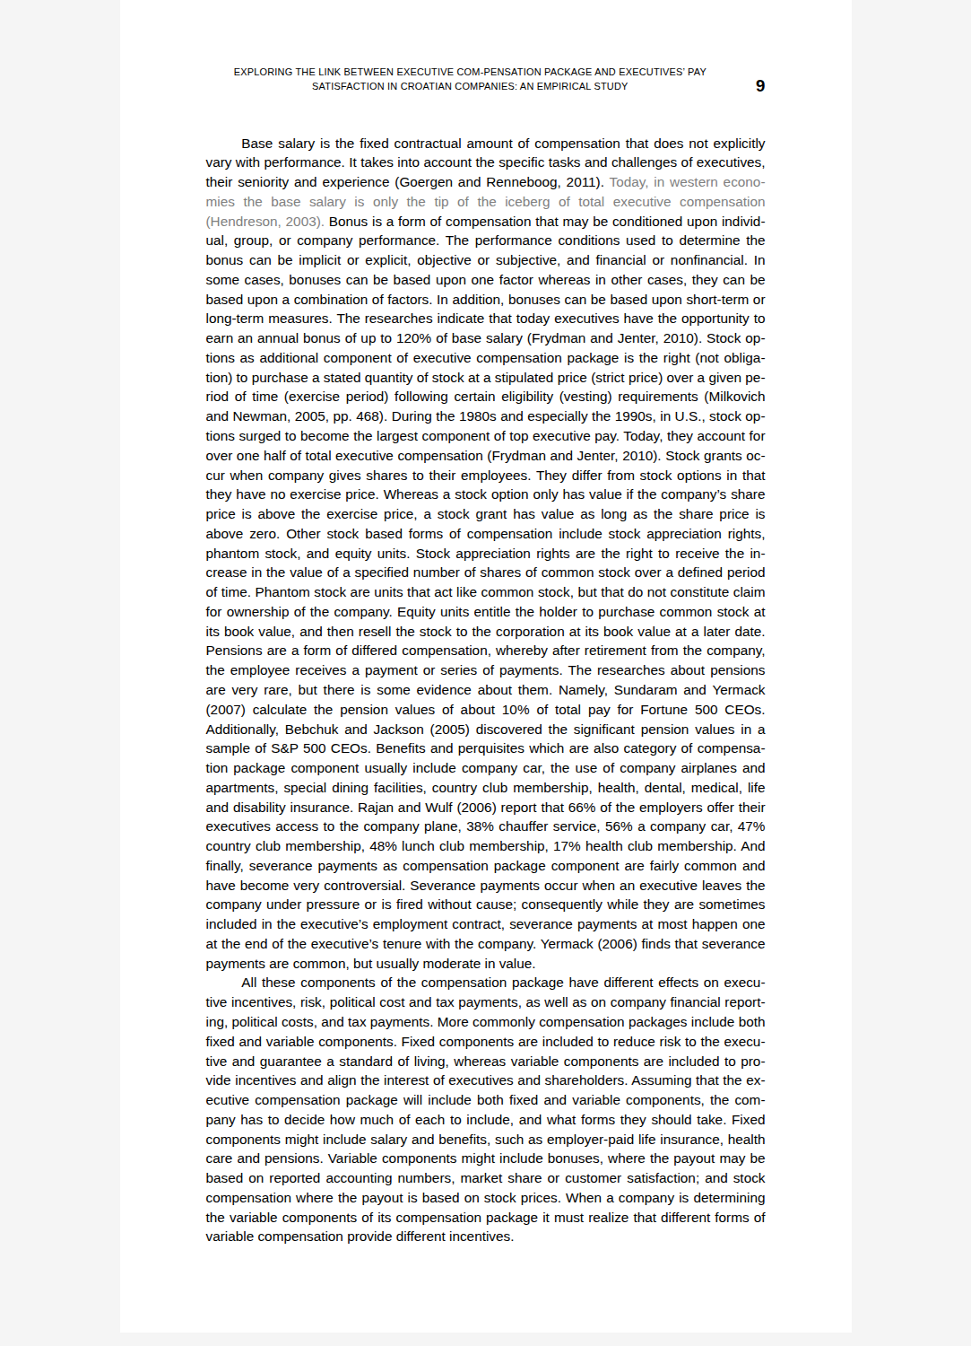Exploring the link between executive com-pensation package and executives’ pay satisfaction in Croatian companies: an empirical study
9
Base salary is the fixed contractual amount of compensation that does not explicitly vary with performance. It takes into account the specific tasks and challenges of executives, their seniority and experience (Goergen and Renneboog, 2011). Today, in western economies the base salary is only the tip of the iceberg of total executive compensation (Hendreson, 2003). Bonus is a form of compensation that may be conditioned upon individual, group, or company performance. The performance conditions used to determine the bonus can be implicit or explicit, objective or subjective, and financial or nonfinancial. In some cases, bonuses can be based upon one factor whereas in other cases, they can be based upon a combination of factors. In addition, bonuses can be based upon short-term or long-term measures. The researches indicate that today executives have the opportunity to earn an annual bonus of up to 120% of base salary (Frydman and Jenter, 2010). Stock options as additional component of executive compensation package is the right (not obligation) to purchase a stated quantity of stock at a stipulated price (strict price) over a given period of time (exercise period) following certain eligibility (vesting) requirements (Milkovich and Newman, 2005, pp. 468). During the 1980s and especially the 1990s, in U.S., stock options surged to become the largest component of top executive pay. Today, they account for over one half of total executive compensation (Frydman and Jenter, 2010). Stock grants occur when company gives shares to their employees. They differ from stock options in that they have no exercise price. Whereas a stock option only has value if the company’s share price is above the exercise price, a stock grant has value as long as the share price is above zero. Other stock based forms of compensation include stock appreciation rights, phantom stock, and equity units. Stock appreciation rights are the right to receive the increase in the value of a specified number of shares of common stock over a defined period of time. Phantom stock are units that act like common stock, but that do not constitute claim for ownership of the company. Equity units entitle the holder to purchase common stock at its book value, and then resell the stock to the corporation at its book value at a later date. Pensions are a form of differed compensation, whereby after retirement from the company, the employee receives a payment or series of payments. The researches about pensions are very rare, but there is some evidence about them. Namely, Sundaram and Yermack (2007) calculate the pension values of about 10% of total pay for Fortune 500 CEOs. Additionally, Bebchuk and Jackson (2005) discovered the significant pension values in a sample of S&P 500 CEOs. Benefits and perquisites which are also category of compensation package component usually include company car, the use of company airplanes and apartments, special dining facilities, country club membership, health, dental, medical, life and disability insurance. Rajan and Wulf (2006) report that 66% of the employers offer their executives access to the company plane, 38% chauffer service, 56% a company car, 47% country club membership, 48% lunch club membership, 17% health club membership. And finally, severance payments as compensation package component are fairly common and have become very controversial. Severance payments occur when an executive leaves the company under pressure or is fired without cause; consequently while they are sometimes included in the executive’s employment contract, severance payments at most happen one at the end of the executive’s tenure with the company. Yermack (2006) finds that severance payments are common, but usually moderate in value.
All these components of the compensation package have different effects on executive incentives, risk, political cost and tax payments, as well as on company financial reporting, political costs, and tax payments. More commonly compensation packages include both fixed and variable components. Fixed components are included to reduce risk to the executive and guarantee a standard of living, whereas variable components are included to provide incentives and align the interest of executives and shareholders. Assuming that the executive compensation package will include both fixed and variable components, the company has to decide how much of each to include, and what forms they should take. Fixed components might include salary and benefits, such as employer-paid life insurance, health care and pensions. Variable components might include bonuses, where the payout may be based on reported accounting numbers, market share or customer satisfaction; and stock compensation where the payout is based on stock prices. When a company is determining the variable components of its compensation package it must realize that different forms of variable compensation provide different incentives.